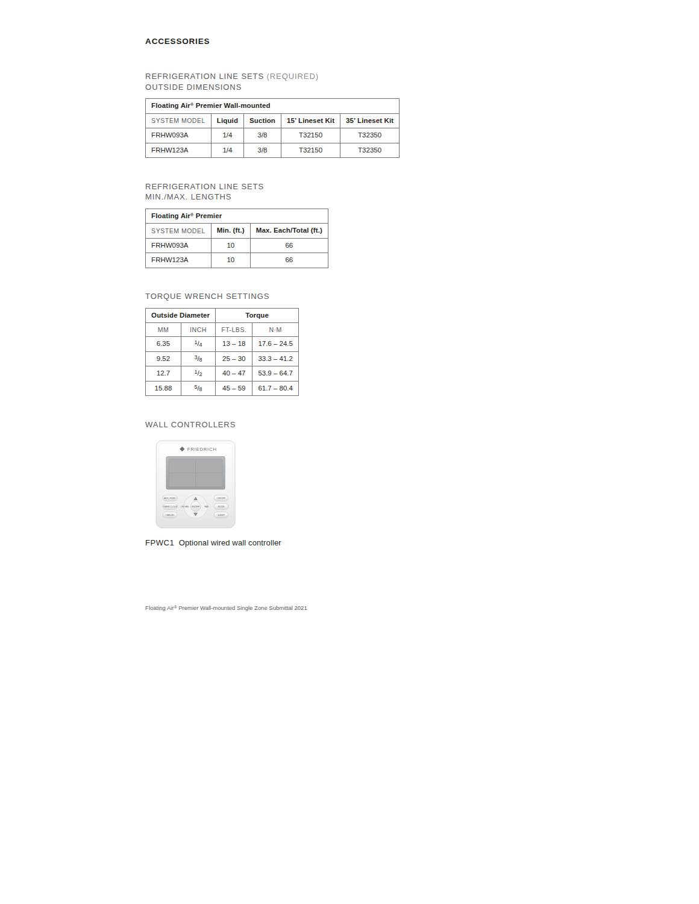Accessories
Refrigeration Line Sets (Required)
Outside Dimensions
| Floating Air ® Premier Wall-mounted |
| --- |
| System Model | Liquid | Suction | 15’ Lineset Kit | 35’ Lineset Kit |
| FRHW093A | 1/4 | 3/8 | T32150 | T32350 |
| FRHW123A | 1/4 | 3/8 | T32150 | T32350 |
Refrigeration Line Sets
Min./Max. Lengths
| Floating Air ® Premier |
| --- |
| System Model | Min. (ft.) | Max. Each/Total (ft.) |
| FRHW093A | 10 | 66 |
| FRHW123A | 10 | 66 |
Torque Wrench Settings
| Outside Diameter | Torque |
| --- | --- |
| mm | inch | ft-lbs. | N·m |
| 6.35 | 1 / 4 | 13 – 18 | 17.6 – 24.5 |
| 9.52 | 3 / 8 | 25 – 30 | 33.3 – 41.2 |
| 12.7 | 1 / 2 | 40 – 47 | 53.9 – 64.7 |
| 15.88 | 5 / 8 | 45 – 59 | 61.7 – 80.4 |
Wall Controllers
FRIEDRICH ADD. FUNC TIMER CLOCK CANCEL ON/OFF MODE SLEEP ENTER OR FAN FAN
FPWC1 Optional wired wall controller
Floating Air® Premier Wall-mounted Single Zone Submittal 2021